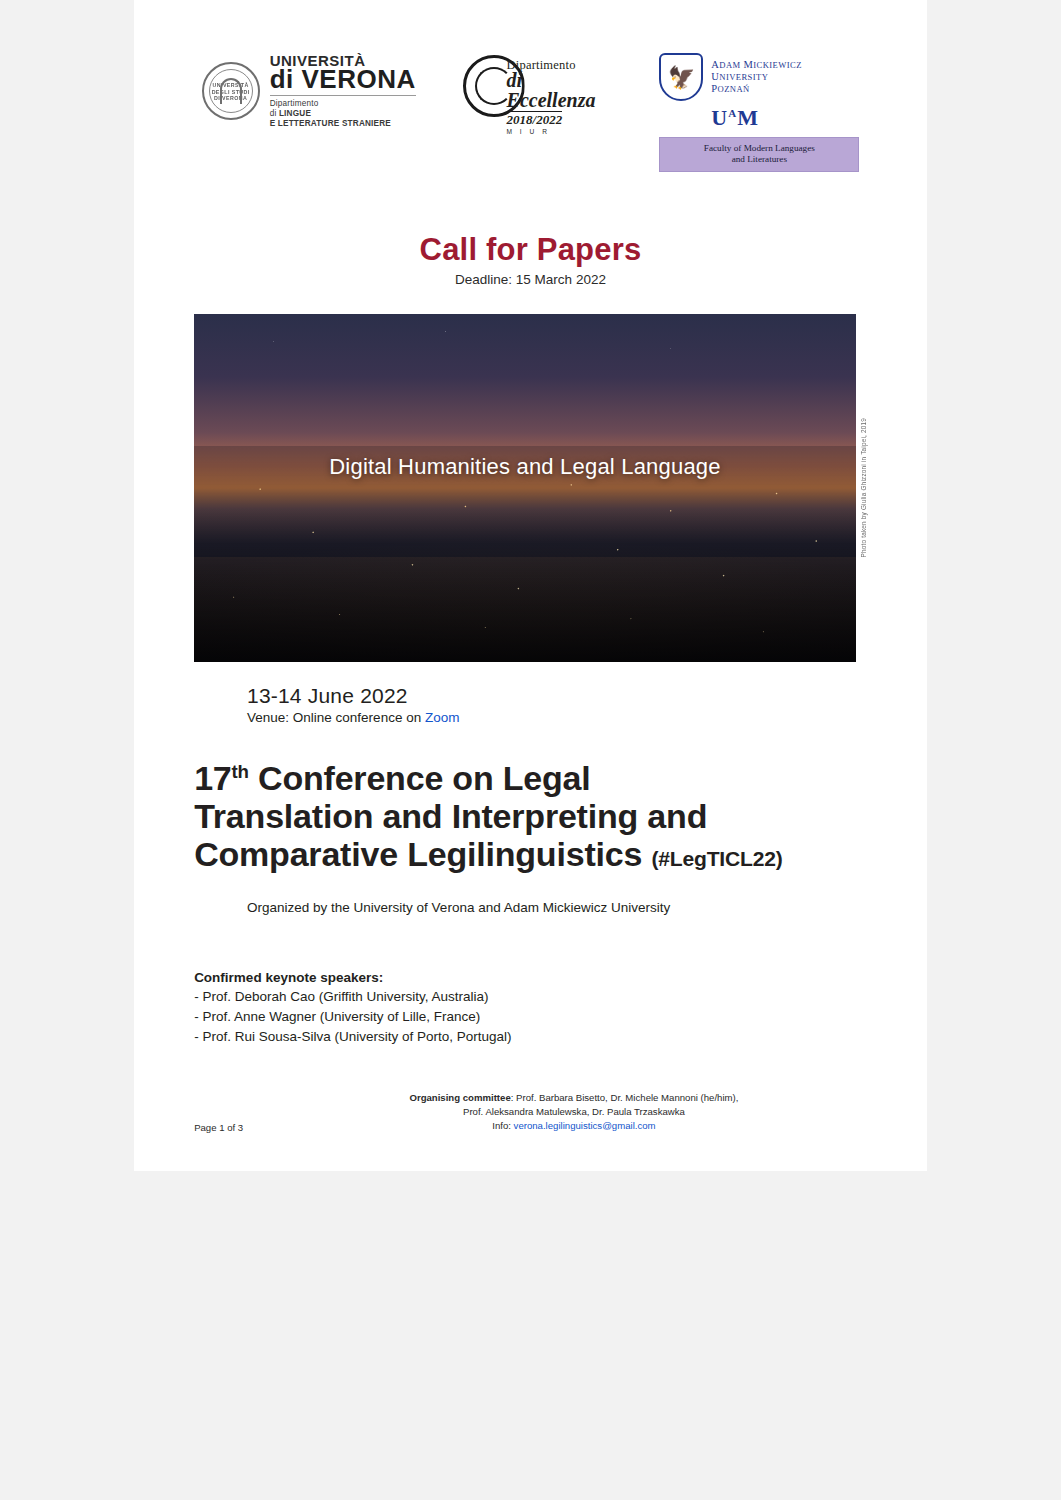UNIVERSITÀ
DEGLI STUDI
DI VERONA
UNIVERSITÀ
di VERONA
Dipartimento
di LINGUE
E LETTERATURE STRANIERE
Dipartimento
di Eccellenza
2018/2022
M I U R
🦅
ADAM MICKIEWICZ
UNIVERSITY
POZNAŃ
UAM
Faculty of Modern Languages
and Literatures
Call for Papers
Deadline: 15 March 2022
Digital Humanities and Legal Language
Photo taken by Giulia Ghizzoni in Taipei, 2019
13-14 June 2022
Venue: Online conference on Zoom
17th Conference on Legal
Translation and Interpreting and
Comparative Legilinguistics (#LegTICL22)
Organized by the University of Verona and Adam Mickiewicz University
Confirmed keynote speakers:
Prof. Deborah Cao (Griffith University, Australia)
Prof. Anne Wagner (University of Lille, France)
Prof. Rui Sousa-Silva (University of Porto, Portugal)
Page 1 of 3
Organising committee: Prof. Barbara Bisetto, Dr. Michele Mannoni (he/him),
Prof. Aleksandra Matulewska, Dr. Paula Trzaskawka
Info: verona.legilinguistics@gmail.com